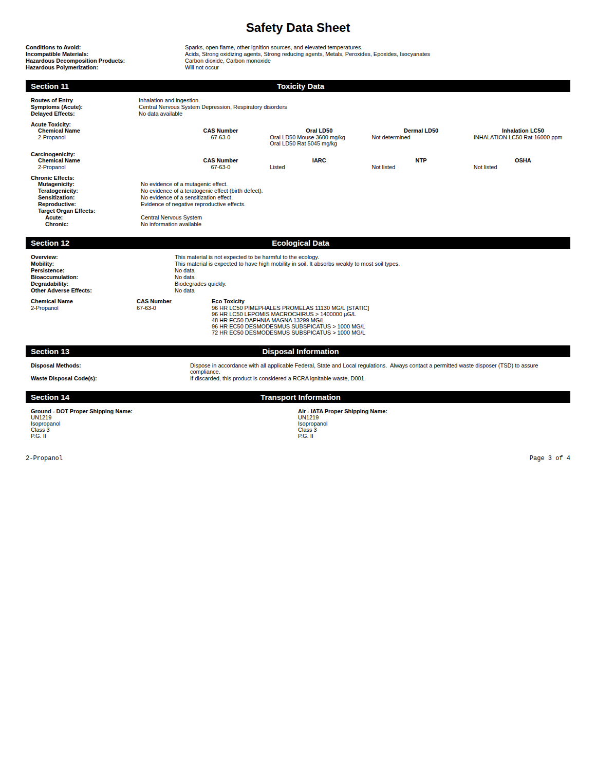Safety Data Sheet
| Conditions to Avoid: | Sparks, open flame, other ignition sources, and elevated temperatures. |
| Incompatible Materials: | Acids, Strong oxidizing agents, Strong reducing agents, Metals, Peroxides, Epoxides, Isocyanates |
| Hazardous Decomposition Products: | Carbon dioxide, Carbon monoxide |
| Hazardous Polymerization: | Will not occur |
Section 11 Toxicity Data
| Routes of Entry | Inhalation and ingestion. |
| Symptoms (Acute): | Central Nervous System Depression, Respiratory disorders |
| Delayed Effects: | No data available |
Acute Toxicity:
| Chemical Name | CAS Number | Oral LD50 | Dermal LD50 | Inhalation LC50 |
| 2-Propanol | 67-63-0 | Oral LD50 Mouse 3600 mg/kg Oral LD50 Rat 5045 mg/kg | Not determined | INHALATION LC50 Rat 16000 ppm |
Carcinogenicity:
| Chemical Name | CAS Number | IARC | NTP | OSHA |
| 2-Propanol | 67-63-0 | Listed | Not listed | Not listed |
Chronic Effects:
| Mutagenicity: | No evidence of a mutagenic effect. |
| Teratogenicity: | No evidence of a teratogenic effect (birth defect). |
| Sensitization: | No evidence of a sensitization effect. |
| Reproductive: | Evidence of negative reproductive effects. |
| Target Organ Effects: |
| Acute: | Central Nervous System |
| Chronic: | No information available |
Section 12 Ecological Data
| Overview: | This material is not expected to be harmful to the ecology. |
| Mobility: | This material is expected to have high mobility in soil. It absorbs weakly to most soil types. |
| Persistence: | No data |
| Bioaccumulation: | No data |
| Degradability: | Biodegrades quickly. |
| Other Adverse Effects: | No data |
| Chemical Name | CAS Number | Eco Toxicity |
| 2-Propanol | 67-63-0 | 96 HR LC50 PIMEPHALES PROMELAS 11130 MG/L [STATIC] 96 HR LC50 LEPOMIS MACROCHIRUS > 1400000 µG/L 48 HR EC50 DAPHNIA MAGNA 13299 MG/L 96 HR EC50 DESMODESMUS SUBSPICATUS > 1000 MG/L 72 HR EC50 DESMODESMUS SUBSPICATUS > 1000 MG/L |
Section 13 Disposal Information
| Disposal Methods: | Dispose in accordance with all applicable Federal, State and Local regulations. Always contact a permitted waste disposer (TSD) to assure compliance. |
| Waste Disposal Code(s): | If discarded, this product is considered a RCRA ignitable waste, D001. |
Section 14 Transport Information
| Ground - DOT Proper Shipping Name: UN1219 Isopropanol Class 3 P.G. II | Air - IATA Proper Shipping Name: UN1219 Isopropanol Class 3 P.G. II |
2-Propanol Page 3 of 4